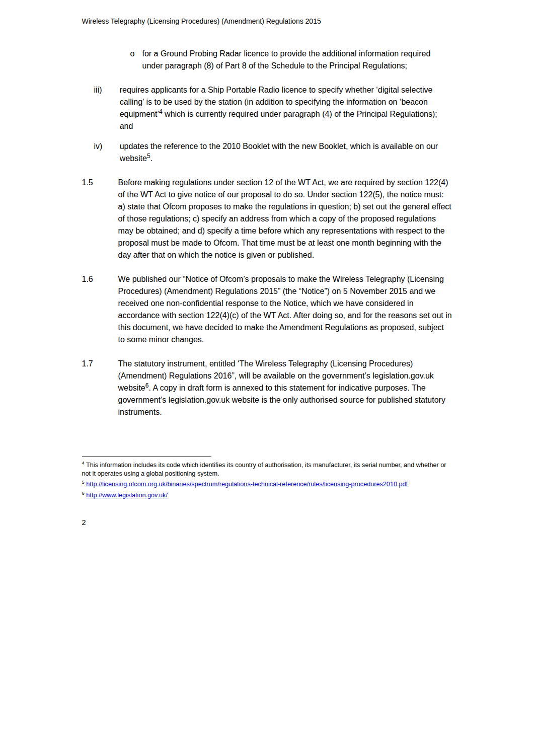Wireless Telegraphy (Licensing Procedures) (Amendment) Regulations 2015
o
for a Ground Probing Radar licence to provide the additional information required under paragraph (8) of Part 8 of the Schedule to the Principal Regulations;
iii)
requires applicants for a Ship Portable Radio licence to specify whether ‘digital selective calling’ is to be used by the station (in addition to specifying the information on ‘beacon equipment’4 which is currently required under paragraph (4) of the Principal Regulations); and
iv)
updates the reference to the 2010 Booklet with the new Booklet, which is available on our website5.
1.5
Before making regulations under section 12 of the WT Act, we are required by section 122(4) of the WT Act to give notice of our proposal to do so. Under section 122(5), the notice must: a) state that Ofcom proposes to make the regulations in question; b) set out the general effect of those regulations; c) specify an address from which a copy of the proposed regulations may be obtained; and d) specify a time before which any representations with respect to the proposal must be made to Ofcom. That time must be at least one month beginning with the day after that on which the notice is given or published.
1.6
We published our “Notice of Ofcom’s proposals to make the Wireless Telegraphy (Licensing Procedures) (Amendment) Regulations 2015” (the “Notice”) on 5 November 2015 and we received one non-confidential response to the Notice, which we have considered in accordance with section 122(4)(c) of the WT Act. After doing so, and for the reasons set out in this document, we have decided to make the Amendment Regulations as proposed, subject to some minor changes.
1.7
The statutory instrument, entitled ‘The Wireless Telegraphy (Licensing Procedures) (Amendment) Regulations 2016”, will be available on the government’s legislation.gov.uk website6. A copy in draft form is annexed to this statement for indicative purposes. The government’s legislation.gov.uk website is the only authorised source for published statutory instruments.
4 This information includes its code which identifies its country of authorisation, its manufacturer, its serial number, and whether or not it operates using a global positioning system.
5 http://licensing.ofcom.org.uk/binaries/spectrum/regulations-technical-reference/rules/licensing-procedures2010.pdf
6 http://www.legislation.gov.uk/
2